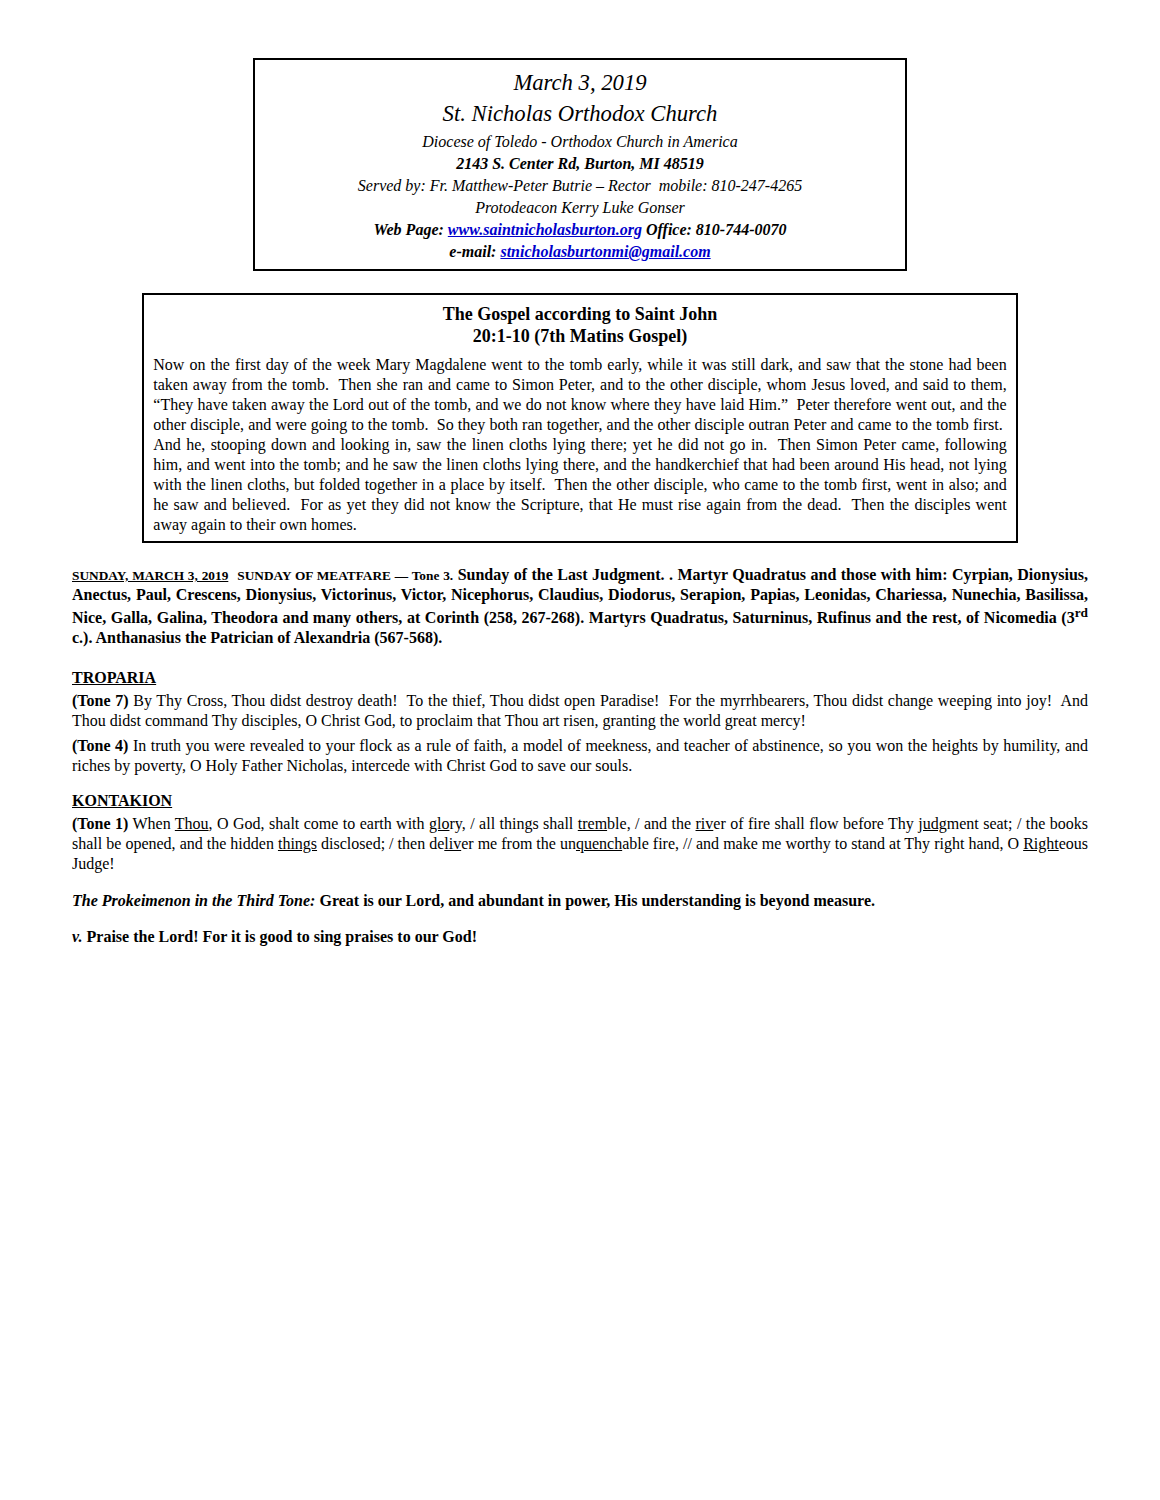March 3, 2019
St. Nicholas Orthodox Church
Diocese of Toledo - Orthodox Church in America
2143 S. Center Rd, Burton, MI 48519
Served by: Fr. Matthew-Peter Butrie – Rector mobile: 810-247-4265
Protodeacon Kerry Luke Gonser
Web Page: www.saintnicholasburton.org Office: 810-744-0070
e-mail: stnicholasburtonmi@gmail.com
The Gospel according to Saint John
20:1-10 (7th Matins Gospel)
Now on the first day of the week Mary Magdalene went to the tomb early, while it was still dark, and saw that the stone had been taken away from the tomb. Then she ran and came to Simon Peter, and to the other disciple, whom Jesus loved, and said to them, “They have taken away the Lord out of the tomb, and we do not know where they have laid Him.” Peter therefore went out, and the other disciple, and were going to the tomb. So they both ran together, and the other disciple outran Peter and came to the tomb first. And he, stooping down and looking in, saw the linen cloths lying there; yet he did not go in. Then Simon Peter came, following him, and went into the tomb; and he saw the linen cloths lying there, and the handkerchief that had been around His head, not lying with the linen cloths, but folded together in a place by itself. Then the other disciple, who came to the tomb first, went in also; and he saw and believed. For as yet they did not know the Scripture, that He must rise again from the dead. Then the disciples went away again to their own homes.
SUNDAY, MARCH 3, 2019 SUNDAY OF MEATFARE — Tone 3. Sunday of the Last Judgment. . Martyr Quadratus and those with him: Cyrpian, Dionysius, Anectus, Paul, Crescens, Dionysius, Victorinus, Victor, Nicephorus, Claudius, Diodorus, Serapion, Papias, Leonidas, Chariessa, Nunechia, Basilissa, Nice, Galla, Galina, Theodora and many others, at Corinth (258, 267-268). Martyrs Quadratus, Saturninus, Rufinus and the rest, of Nicomedia (3rd c.). Anthanasius the Patrician of Alexandria (567-568).
TROPARIA
(Tone 7) By Thy Cross, Thou didst destroy death! To the thief, Thou didst open Paradise! For the myrrhbearers, Thou didst change weeping into joy! And Thou didst command Thy disciples, O Christ God, to proclaim that Thou art risen, granting the world great mercy!
(Tone 4) In truth you were revealed to your flock as a rule of faith, a model of meekness, and teacher of abstinence, so you won the heights by humility, and riches by poverty, O Holy Father Nicholas, intercede with Christ God to save our souls.
KONTAKION
(Tone 1) When Thou, O God, shalt come to earth with glory, / all things shall tremble, / and the river of fire shall flow before Thy judgment seat; / the books shall be opened, and the hidden things disclosed; / then deliver me from the unquenchable fire, // and make me worthy to stand at Thy right hand, O Righteous Judge!
The Prokeimenon in the Third Tone: Great is our Lord, and abundant in power, His understanding is beyond measure.
v. Praise the Lord! For it is good to sing praises to our God!